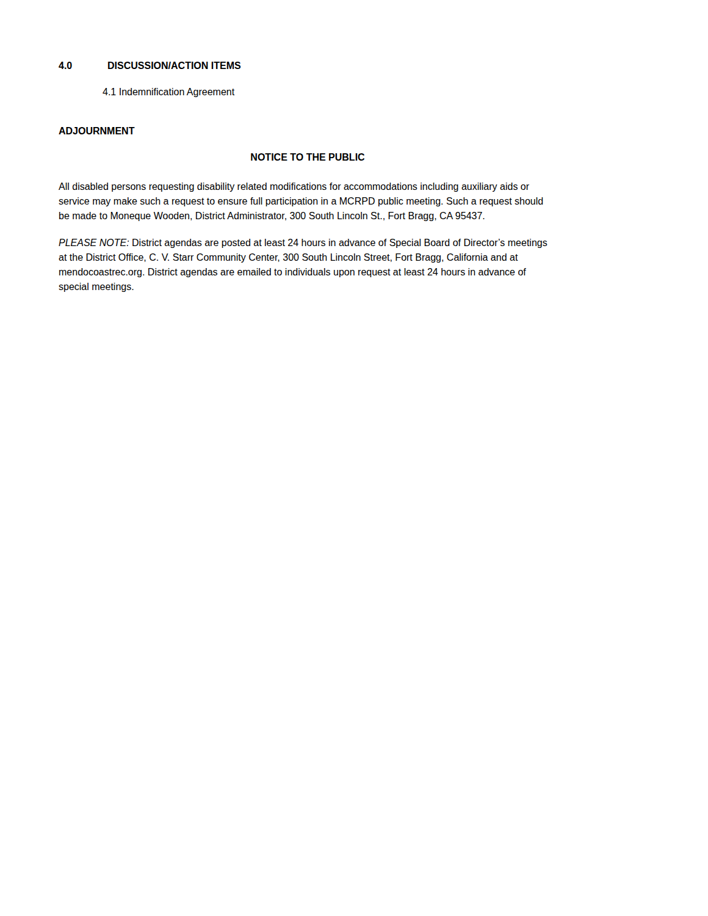4.0 DISCUSSION/ACTION ITEMS
4.1 Indemnification Agreement
ADJOURNMENT
NOTICE TO THE PUBLIC
All disabled persons requesting disability related modifications for accommodations including auxiliary aids or service may make such a request to ensure full participation in a MCRPD public meeting. Such a request should be made to Moneque Wooden, District Administrator, 300 South Lincoln St., Fort Bragg, CA 95437.
PLEASE NOTE: District agendas are posted at least 24 hours in advance of Special Board of Director’s meetings at the District Office, C. V. Starr Community Center, 300 South Lincoln Street, Fort Bragg, California and at mendocoastrec.org. District agendas are emailed to individuals upon request at least 24 hours in advance of special meetings.